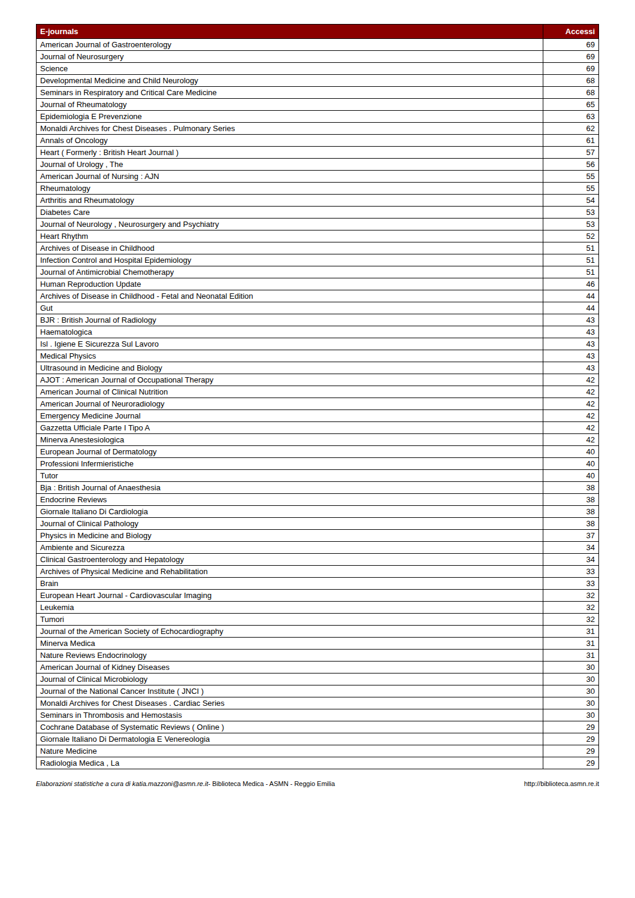| E-journals | Accessi |
| --- | --- |
| American Journal of Gastroenterology | 69 |
| Journal of Neurosurgery | 69 |
| Science | 69 |
| Developmental Medicine and Child Neurology | 68 |
| Seminars in Respiratory and Critical Care Medicine | 68 |
| Journal of Rheumatology | 65 |
| Epidemiologia E Prevenzione | 63 |
| Monaldi Archives for Chest Diseases . Pulmonary Series | 62 |
| Annals of Oncology | 61 |
| Heart ( Formerly : British Heart Journal ) | 57 |
| Journal of Urology , The | 56 |
| American Journal of Nursing : AJN | 55 |
| Rheumatology | 55 |
| Arthritis and Rheumatology | 54 |
| Diabetes Care | 53 |
| Journal of Neurology , Neurosurgery and Psychiatry | 53 |
| Heart Rhythm | 52 |
| Archives of Disease in Childhood | 51 |
| Infection Control and Hospital Epidemiology | 51 |
| Journal of Antimicrobial Chemotherapy | 51 |
| Human Reproduction Update | 46 |
| Archives of Disease in Childhood - Fetal and Neonatal Edition | 44 |
| Gut | 44 |
| BJR : British Journal of Radiology | 43 |
| Haematologica | 43 |
| Isl . Igiene E Sicurezza Sul Lavoro | 43 |
| Medical Physics | 43 |
| Ultrasound in Medicine and Biology | 43 |
| AJOT : American Journal of Occupational Therapy | 42 |
| American Journal of Clinical Nutrition | 42 |
| American Journal of Neuroradiology | 42 |
| Emergency Medicine Journal | 42 |
| Gazzetta Ufficiale Parte I Tipo A | 42 |
| Minerva Anestesiologica | 42 |
| European Journal of Dermatology | 40 |
| Professioni Infermieristiche | 40 |
| Tutor | 40 |
| Bja : British Journal of Anaesthesia | 38 |
| Endocrine Reviews | 38 |
| Giornale Italiano Di Cardiologia | 38 |
| Journal of Clinical Pathology | 38 |
| Physics in Medicine and Biology | 37 |
| Ambiente and Sicurezza | 34 |
| Clinical Gastroenterology and Hepatology | 34 |
| Archives of Physical Medicine and Rehabilitation | 33 |
| Brain | 33 |
| European Heart Journal - Cardiovascular Imaging | 32 |
| Leukemia | 32 |
| Tumori | 32 |
| Journal of the American Society of Echocardiography | 31 |
| Minerva Medica | 31 |
| Nature Reviews Endocrinology | 31 |
| American Journal of Kidney Diseases | 30 |
| Journal of Clinical Microbiology | 30 |
| Journal of the National Cancer Institute ( JNCI ) | 30 |
| Monaldi Archives for Chest Diseases . Cardiac Series | 30 |
| Seminars in Thrombosis and Hemostasis | 30 |
| Cochrane Database of Systematic Reviews ( Online ) | 29 |
| Giornale Italiano Di Dermatologia E Venereologia | 29 |
| Nature Medicine | 29 |
| Radiologia Medica , La | 29 |
Elaborazioni statistiche a cura di katia.mazzoni@asmn.re.it- Biblioteca Medica - ASMN - Reggio Emilia http://biblioteca.asmn.re.it